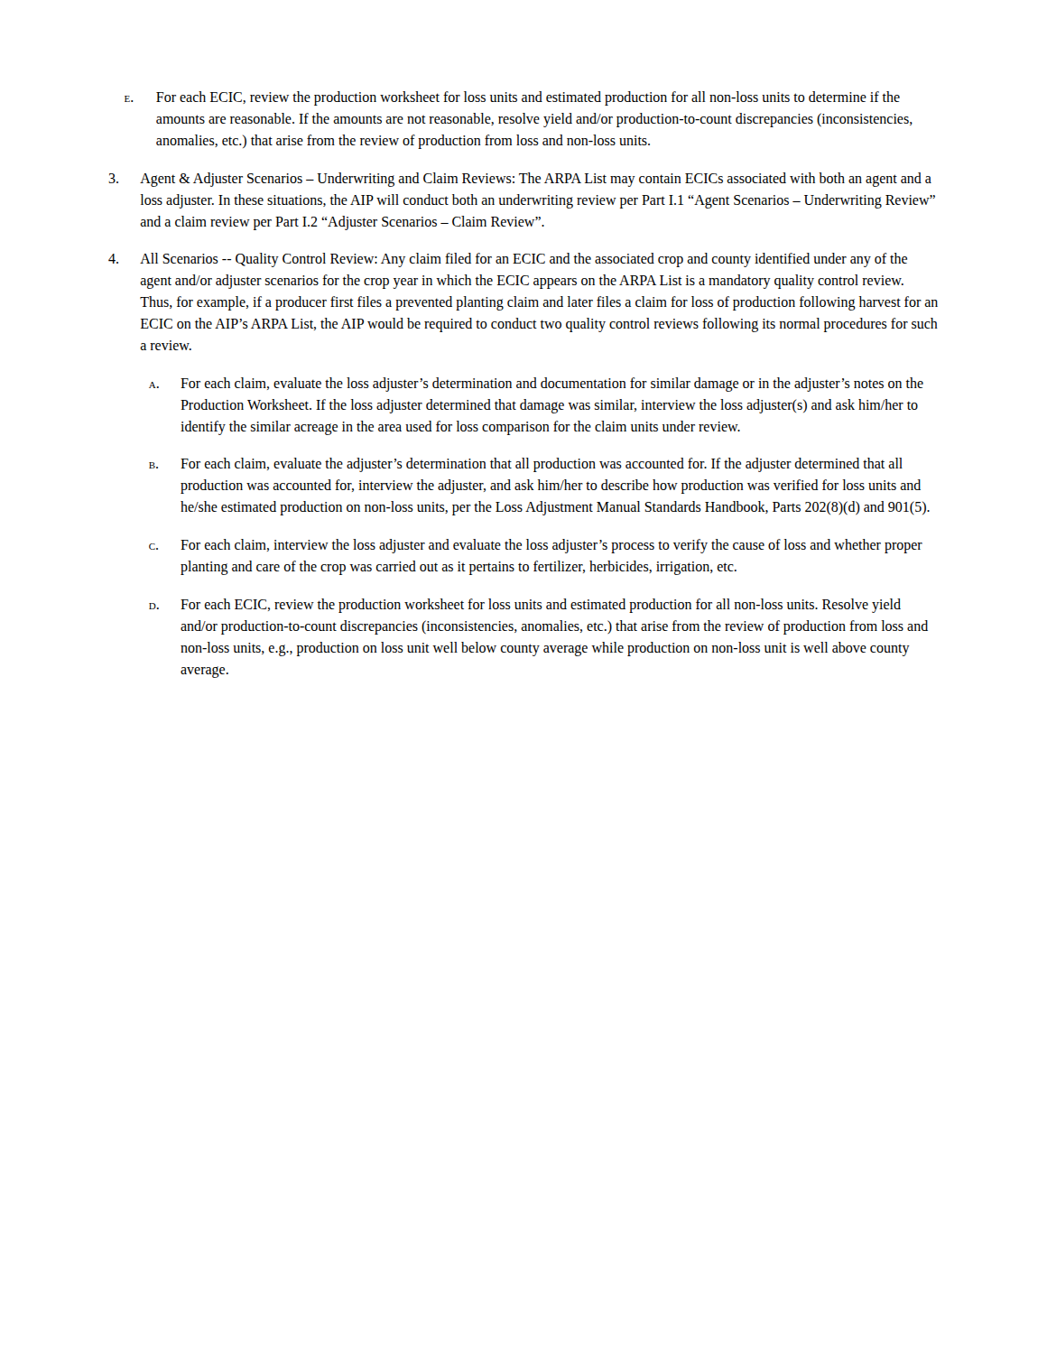E. For each ECIC, review the production worksheet for loss units and estimated production for all non-loss units to determine if the amounts are reasonable. If the amounts are not reasonable, resolve yield and/or production-to-count discrepancies (inconsistencies, anomalies, etc.) that arise from the review of production from loss and non-loss units.
3. Agent & Adjuster Scenarios – Underwriting and Claim Reviews: The ARPA List may contain ECICs associated with both an agent and a loss adjuster. In these situations, the AIP will conduct both an underwriting review per Part I.1 “Agent Scenarios – Underwriting Review” and a claim review per Part I.2 “Adjuster Scenarios – Claim Review”.
4. All Scenarios -- Quality Control Review: Any claim filed for an ECIC and the associated crop and county identified under any of the agent and/or adjuster scenarios for the crop year in which the ECIC appears on the ARPA List is a mandatory quality control review. Thus, for example, if a producer first files a prevented planting claim and later files a claim for loss of production following harvest for an ECIC on the AIP’s ARPA List, the AIP would be required to conduct two quality control reviews following its normal procedures for such a review.
A. For each claim, evaluate the loss adjuster’s determination and documentation for similar damage or in the adjuster’s notes on the Production Worksheet. If the loss adjuster determined that damage was similar, interview the loss adjuster(s) and ask him/her to identify the similar acreage in the area used for loss comparison for the claim units under review.
B. For each claim, evaluate the adjuster’s determination that all production was accounted for. If the adjuster determined that all production was accounted for, interview the adjuster, and ask him/her to describe how production was verified for loss units and he/she estimated production on non-loss units, per the Loss Adjustment Manual Standards Handbook, Parts 202(8)(d) and 901(5).
C. For each claim, interview the loss adjuster and evaluate the loss adjuster’s process to verify the cause of loss and whether proper planting and care of the crop was carried out as it pertains to fertilizer, herbicides, irrigation, etc.
D. For each ECIC, review the production worksheet for loss units and estimated production for all non-loss units. Resolve yield and/or production-to-count discrepancies (inconsistencies, anomalies, etc.) that arise from the review of production from loss and non-loss units, e.g., production on loss unit well below county average while production on non-loss unit is well above county average.